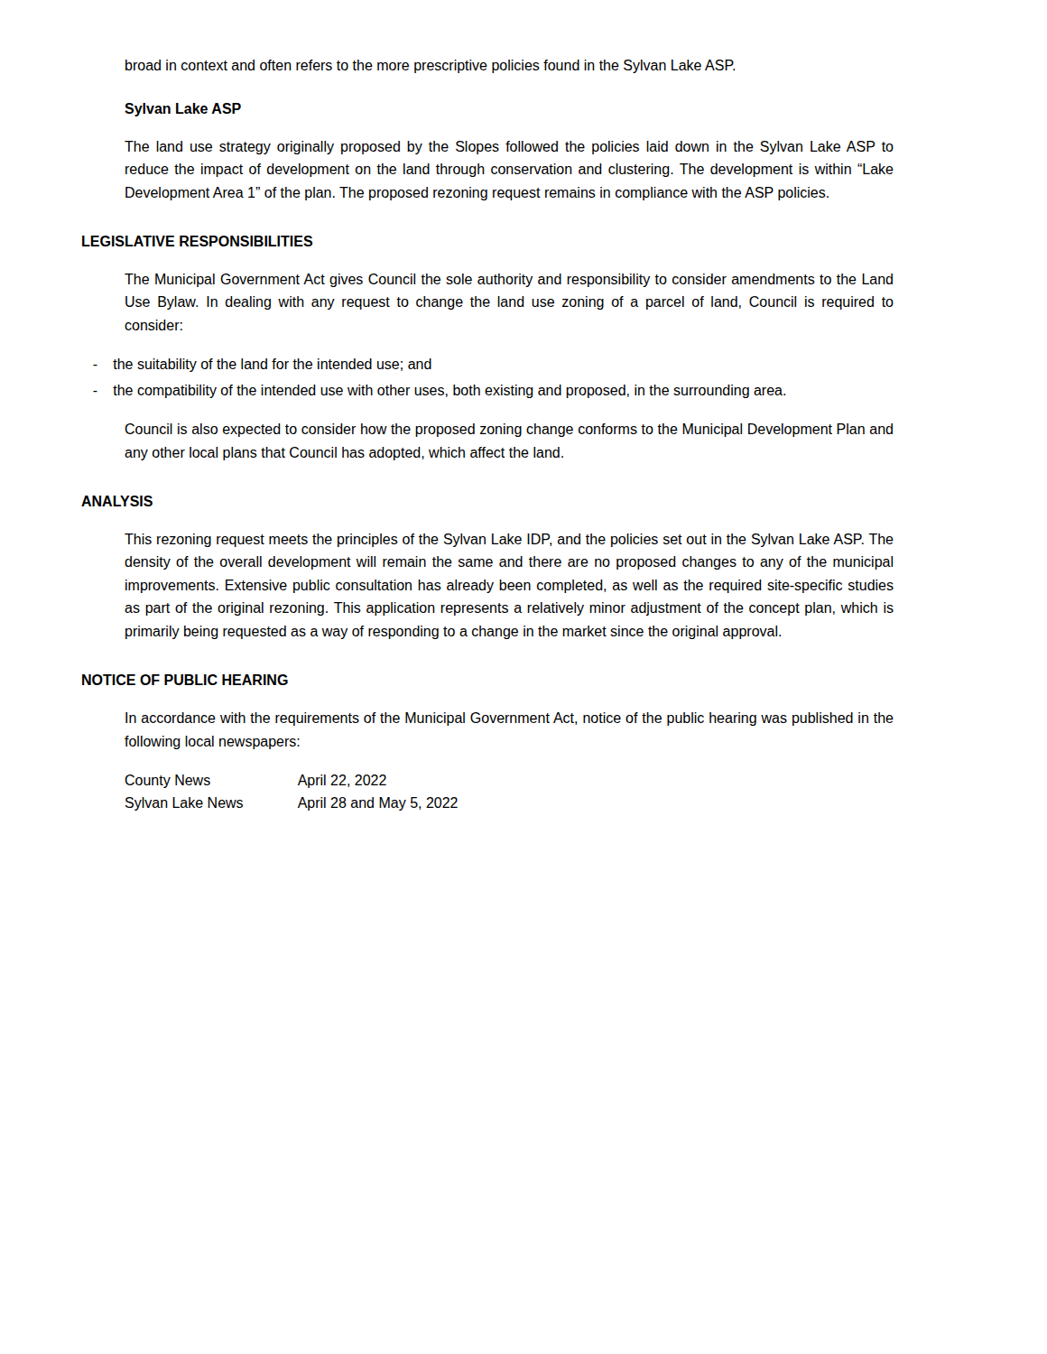broad in context and often refers to the more prescriptive policies found in the Sylvan Lake ASP.
Sylvan Lake ASP
The land use strategy originally proposed by the Slopes followed the policies laid down in the Sylvan Lake ASP to reduce the impact of development on the land through conservation and clustering. The development is within “Lake Development Area 1” of the plan. The proposed rezoning request remains in compliance with the ASP policies.
Legislative Responsibilities
The Municipal Government Act gives Council the sole authority and responsibility to consider amendments to the Land Use Bylaw. In dealing with any request to change the land use zoning of a parcel of land, Council is required to consider:
the suitability of the land for the intended use; and
the compatibility of the intended use with other uses, both existing and proposed, in the surrounding area.
Council is also expected to consider how the proposed zoning change conforms to the Municipal Development Plan and any other local plans that Council has adopted, which affect the land.
Analysis
This rezoning request meets the principles of the Sylvan Lake IDP, and the policies set out in the Sylvan Lake ASP. The density of the overall development will remain the same and there are no proposed changes to any of the municipal improvements. Extensive public consultation has already been completed, as well as the required site-specific studies as part of the original rezoning. This application represents a relatively minor adjustment of the concept plan, which is primarily being requested as a way of responding to a change in the market since the original approval.
Notice of Public Hearing
In accordance with the requirements of the Municipal Government Act, notice of the public hearing was published in the following local newspapers:
| County News | April 22, 2022 |
| Sylvan Lake News | April 28 and May 5, 2022 |